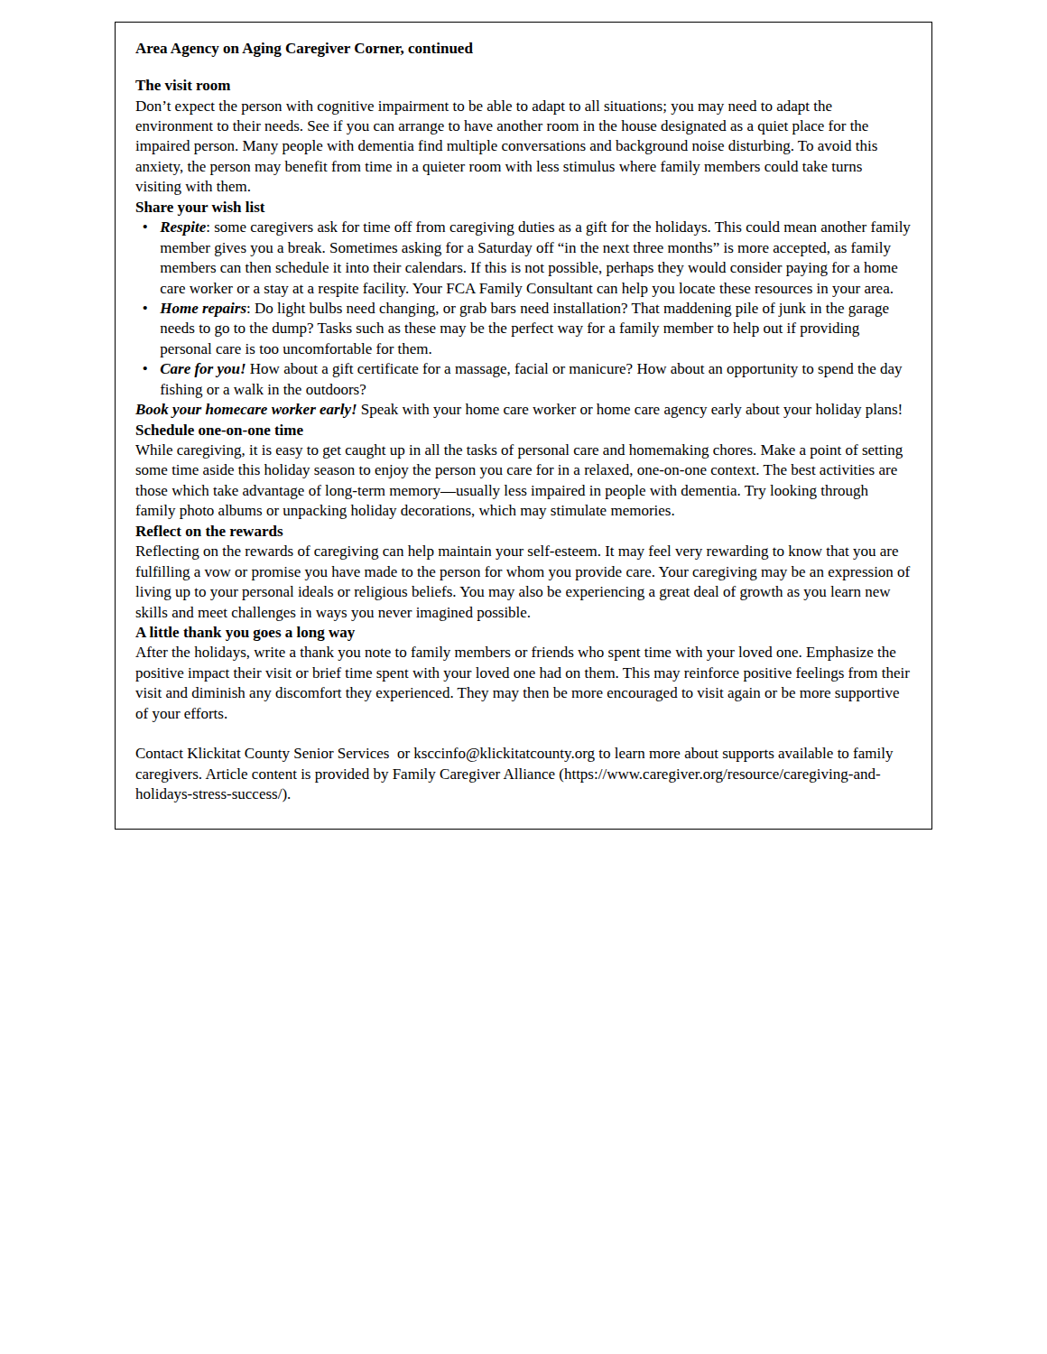Area Agency on Aging Caregiver Corner, continued
The visit room
Don’t expect the person with cognitive impairment to be able to adapt to all situations; you may need to adapt the environment to their needs. See if you can arrange to have another room in the house designated as a quiet place for the impaired person. Many people with dementia find multiple conversations and background noise disturbing. To avoid this anxiety, the person may benefit from time in a quieter room with less stimulus where family members could take turns visiting with them.
Share your wish list
Respite: some caregivers ask for time off from caregiving duties as a gift for the holidays. This could mean another family member gives you a break. Sometimes asking for a Saturday off “in the next three months” is more accepted, as family members can then schedule it into their calendars. If this is not possible, perhaps they would consider paying for a home care worker or a stay at a respite facility. Your FCA Family Consultant can help you locate these resources in your area.
Home repairs: Do light bulbs need changing, or grab bars need installation? That maddening pile of junk in the garage needs to go to the dump? Tasks such as these may be the perfect way for a family member to help out if providing personal care is too uncomfortable for them.
Care for you! How about a gift certificate for a massage, facial or manicure? How about an opportunity to spend the day fishing or a walk in the outdoors?
Book your homecare worker early! Speak with your home care worker or home care agency early about your holiday plans!
Schedule one-on-one time
While caregiving, it is easy to get caught up in all the tasks of personal care and homemaking chores. Make a point of setting some time aside this holiday season to enjoy the person you care for in a relaxed, one-on-one context. The best activities are those which take advantage of long-term memory—usually less impaired in people with dementia. Try looking through family photo albums or unpacking holiday decorations, which may stimulate memories.
Reflect on the rewards
Reflecting on the rewards of caregiving can help maintain your self-esteem. It may feel very rewarding to know that you are fulfilling a vow or promise you have made to the person for whom you provide care. Your caregiving may be an expression of living up to your personal ideals or religious beliefs. You may also be experiencing a great deal of growth as you learn new skills and meet challenges in ways you never imagined possible.
A little thank you goes a long way
After the holidays, write a thank you note to family members or friends who spent time with your loved one. Emphasize the positive impact their visit or brief time spent with your loved one had on them. This may reinforce positive feelings from their visit and diminish any discomfort they experienced. They may then be more encouraged to visit again or be more supportive of your efforts.
Contact Klickitat County Senior Services or ksccinfo@klickitatcounty.org to learn more about supports available to family caregivers. Article content is provided by Family Caregiver Alliance (https://www.caregiver.org/resource/caregiving-and-holidays-stress-success/).